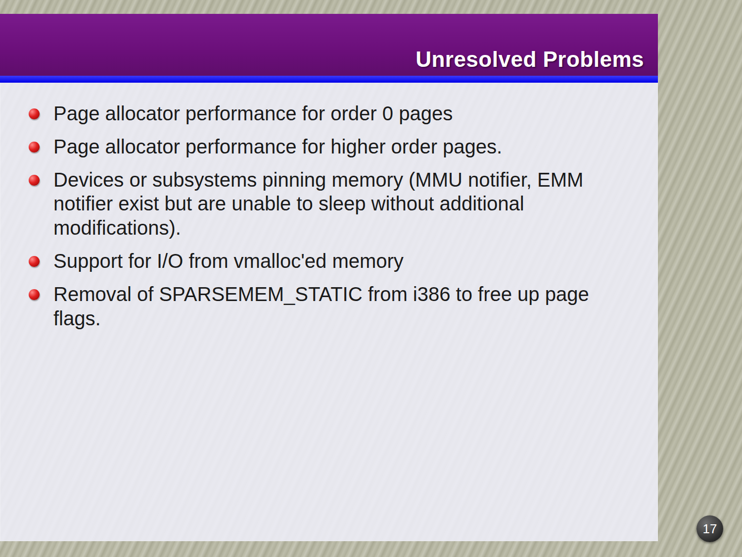Unresolved Problems
Page allocator performance for order 0 pages
Page allocator performance for higher order pages.
Devices or subsystems pinning memory (MMU notifier, EMM notifier exist but are unable to sleep without additional modifications).
Support for I/O from vmalloc'ed memory
Removal of SPARSEMEM_STATIC from i386 to free up page flags.
17